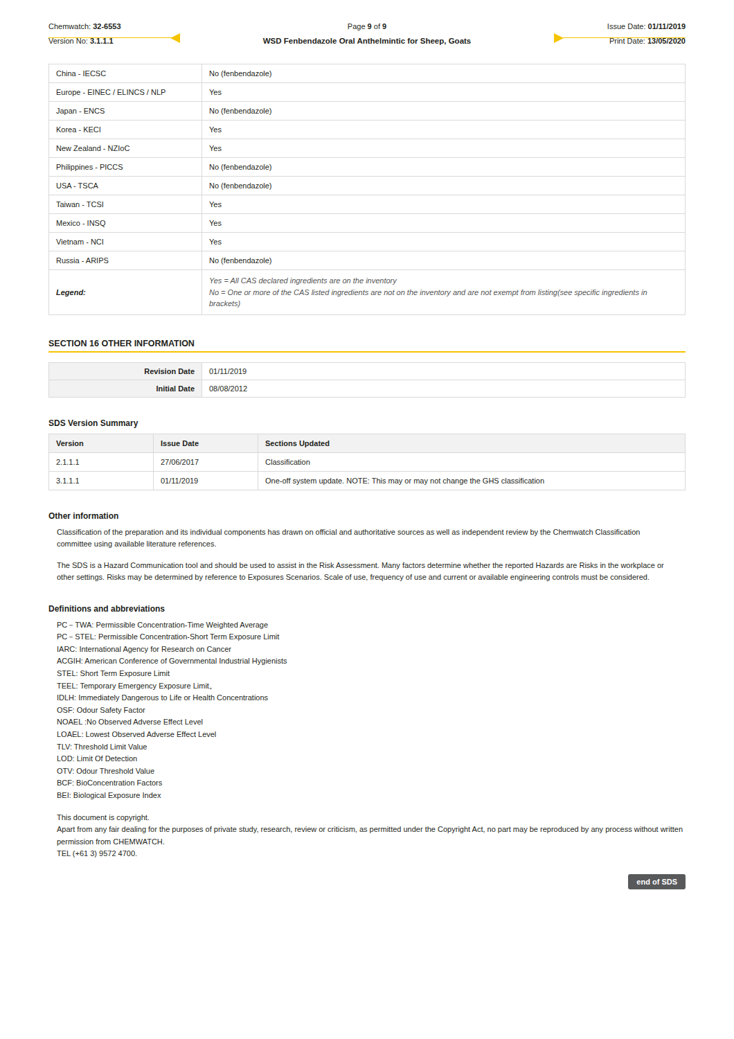Chemwatch: 32-6553
Version No: 3.1.1.1
Page 9 of 9
WSD Fenbendazole Oral Anthelmintic for Sheep, Goats
Issue Date: 01/11/2019
Print Date: 13/05/2020
| China - IECSC | No (fenbendazole) |
| Europe - EINEC / ELINCS / NLP | Yes |
| Japan - ENCS | No (fenbendazole) |
| Korea - KECI | Yes |
| New Zealand - NZIoC | Yes |
| Philippines - PICCS | No (fenbendazole) |
| USA - TSCA | No (fenbendazole) |
| Taiwan - TCSI | Yes |
| Mexico - INSQ | Yes |
| Vietnam - NCI | Yes |
| Russia - ARIPS | No (fenbendazole) |
| Legend: | Yes = All CAS declared ingredients are on the inventory No = One or more of the CAS listed ingredients are not on the inventory and are not exempt from listing(see specific ingredients in brackets) |
SECTION 16 OTHER INFORMATION
| Revision Date | 01/11/2019 |
| Initial Date | 08/08/2012 |
SDS Version Summary
| Version | Issue Date | Sections Updated |
| --- | --- | --- |
| 2.1.1.1 | 27/06/2017 | Classification |
| 3.1.1.1 | 01/11/2019 | One-off system update. NOTE: This may or may not change the GHS classification |
Other information
Classification of the preparation and its individual components has drawn on official and authoritative sources as well as independent review by the Chemwatch Classification committee using available literature references.
The SDS is a Hazard Communication tool and should be used to assist in the Risk Assessment. Many factors determine whether the reported Hazards are Risks in the workplace or other settings. Risks may be determined by reference to Exposures Scenarios. Scale of use, frequency of use and current or available engineering controls must be considered.
Definitions and abbreviations
PC－TWA: Permissible Concentration-Time Weighted Average
PC－STEL: Permissible Concentration-Short Term Exposure Limit
IARC: International Agency for Research on Cancer
ACGIH: American Conference of Governmental Industrial Hygienists
STEL: Short Term Exposure Limit
TEEL: Temporary Emergency Exposure Limit。
IDLH: Immediately Dangerous to Life or Health Concentrations
OSF: Odour Safety Factor
NOAEL :No Observed Adverse Effect Level
LOAEL: Lowest Observed Adverse Effect Level
TLV: Threshold Limit Value
LOD: Limit Of Detection
OTV: Odour Threshold Value
BCF: BioConcentration Factors
BEI: Biological Exposure Index
This document is copyright.
Apart from any fair dealing for the purposes of private study, research, review or criticism, as permitted under the Copyright Act, no part may be reproduced by any process without written permission from CHEMWATCH.
TEL (+61 3) 9572 4700.
end of SDS